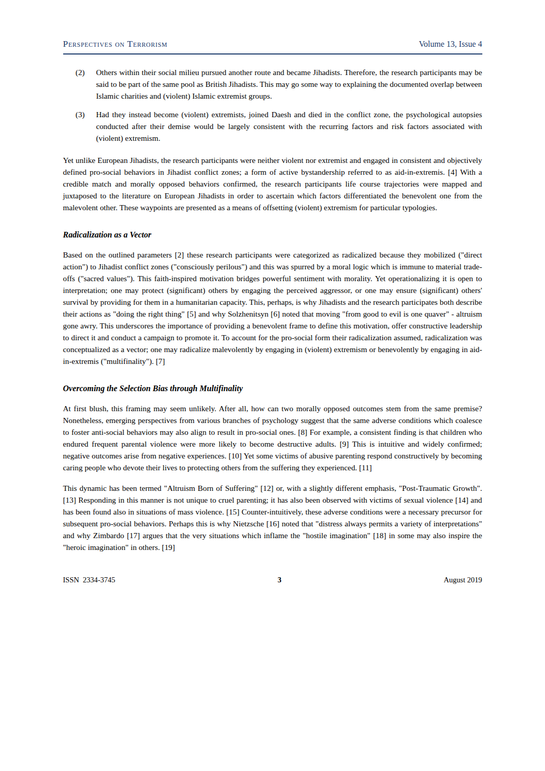Perspectives on Terrorism
Volume 13, Issue 4
(2) Others within their social milieu pursued another route and became Jihadists. Therefore, the research participants may be said to be part of the same pool as British Jihadists. This may go some way to explaining the documented overlap between Islamic charities and (violent) Islamic extremist groups.
(3) Had they instead become (violent) extremists, joined Daesh and died in the conflict zone, the psychological autopsies conducted after their demise would be largely consistent with the recurring factors and risk factors associated with (violent) extremism.
Yet unlike European Jihadists, the research participants were neither violent nor extremist and engaged in consistent and objectively defined pro-social behaviors in Jihadist conflict zones; a form of active bystandership referred to as aid-in-extremis. [4] With a credible match and morally opposed behaviors confirmed, the research participants life course trajectories were mapped and juxtaposed to the literature on European Jihadists in order to ascertain which factors differentiated the benevolent one from the malevolent other. These waypoints are presented as a means of offsetting (violent) extremism for particular typologies.
Radicalization as a Vector
Based on the outlined parameters [2] these research participants were categorized as radicalized because they mobilized ("direct action") to Jihadist conflict zones ("consciously perilous") and this was spurred by a moral logic which is immune to material trade-offs ("sacred values"). This faith-inspired motivation bridges powerful sentiment with morality. Yet operationalizing it is open to interpretation; one may protect (significant) others by engaging the perceived aggressor, or one may ensure (significant) others' survival by providing for them in a humanitarian capacity. This, perhaps, is why Jihadists and the research participates both describe their actions as "doing the right thing" [5] and why Solzhenitsyn [6] noted that moving "from good to evil is one quaver" - altruism gone awry. This underscores the importance of providing a benevolent frame to define this motivation, offer constructive leadership to direct it and conduct a campaign to promote it. To account for the pro-social form their radicalization assumed, radicalization was conceptualized as a vector; one may radicalize malevolently by engaging in (violent) extremism or benevolently by engaging in aid-in-extremis ("multifinality"). [7]
Overcoming the Selection Bias through Multifinality
At first blush, this framing may seem unlikely. After all, how can two morally opposed outcomes stem from the same premise? Nonetheless, emerging perspectives from various branches of psychology suggest that the same adverse conditions which coalesce to foster anti-social behaviors may also align to result in pro-social ones. [8] For example, a consistent finding is that children who endured frequent parental violence were more likely to become destructive adults. [9] This is intuitive and widely confirmed; negative outcomes arise from negative experiences. [10] Yet some victims of abusive parenting respond constructively by becoming caring people who devote their lives to protecting others from the suffering they experienced. [11]
This dynamic has been termed "Altruism Born of Suffering" [12] or, with a slightly different emphasis, "Post-Traumatic Growth". [13] Responding in this manner is not unique to cruel parenting; it has also been observed with victims of sexual violence [14] and has been found also in situations of mass violence. [15] Counter-intuitively, these adverse conditions were a necessary precursor for subsequent pro-social behaviors. Perhaps this is why Nietzsche [16] noted that "distress always permits a variety of interpretations" and why Zimbardo [17] argues that the very situations which inflame the "hostile imagination" [18] in some may also inspire the "heroic imagination" in others. [19]
ISSN 2334-3745
3
August 2019